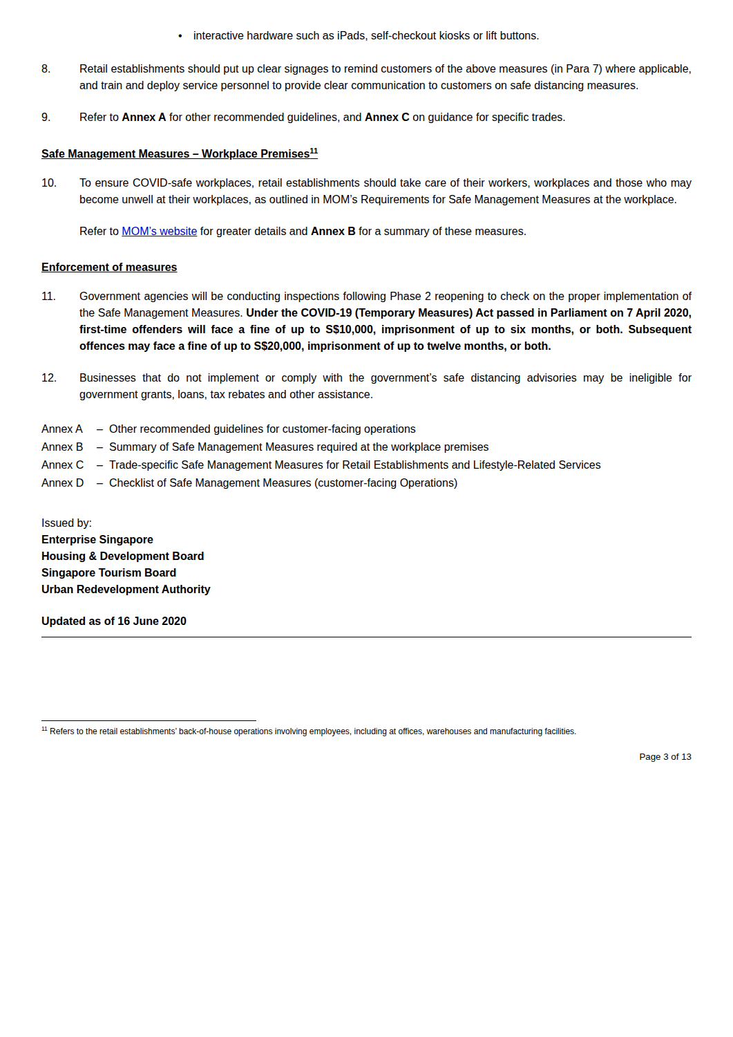interactive hardware such as iPads, self-checkout kiosks or lift buttons.
8.
Retail establishments should put up clear signages to remind customers of the above measures (in Para 7) where applicable, and train and deploy service personnel to provide clear communication to customers on safe distancing measures.
9.
Refer to Annex A for other recommended guidelines, and Annex C on guidance for specific trades.
Safe Management Measures – Workplace Premises11
10.
To ensure COVID-safe workplaces, retail establishments should take care of their workers, workplaces and those who may become unwell at their workplaces, as outlined in MOM’s Requirements for Safe Management Measures at the workplace.
Refer to MOM’s website for greater details and Annex B for a summary of these measures.
Enforcement of measures
11.
Government agencies will be conducting inspections following Phase 2 reopening to check on the proper implementation of the Safe Management Measures. Under the COVID-19 (Temporary Measures) Act passed in Parliament on 7 April 2020, first-time offenders will face a fine of up to S$10,000, imprisonment of up to six months, or both. Subsequent offences may face a fine of up to S$20,000, imprisonment of up to twelve months, or both.
12.
Businesses that do not implement or comply with the government’s safe distancing advisories may be ineligible for government grants, loans, tax rebates and other assistance.
Annex A
–
Other recommended guidelines for customer-facing operations
Annex B
–
Summary of Safe Management Measures required at the workplace premises
Annex C
–
Trade-specific Safe Management Measures for Retail Establishments and Lifestyle-Related Services
Annex D
–
Checklist of Safe Management Measures (customer-facing Operations)
Issued by:
Enterprise Singapore Housing & Development Board Singapore Tourism Board Urban Redevelopment Authority
Updated as of 16 June 2020
11 Refers to the retail establishments’ back-of-house operations involving employees, including at offices, warehouses and manufacturing facilities.
Page 3 of 13